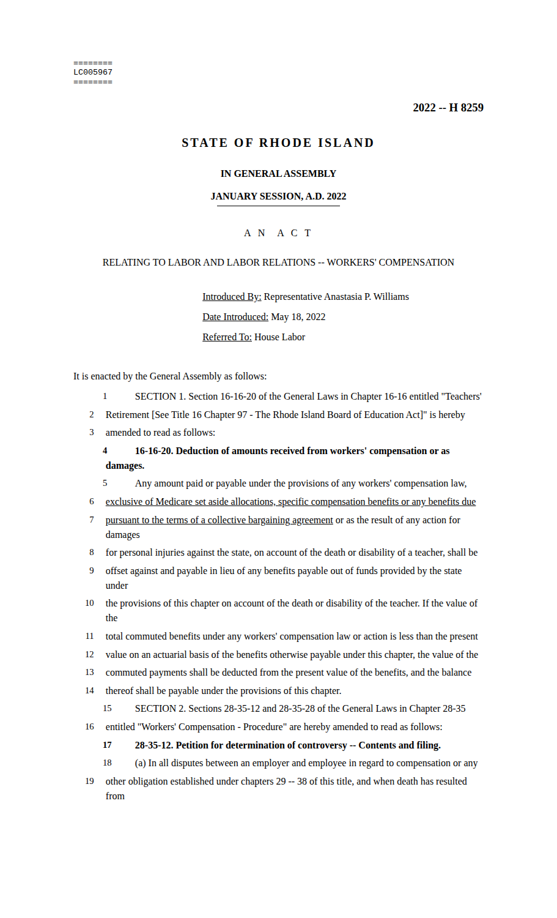========
LC005967
========
2022 -- H 8259
STATE OF RHODE ISLAND
IN GENERAL ASSEMBLY
JANUARY SESSION, A.D. 2022
A N A C T
RELATING TO LABOR AND LABOR RELATIONS -- WORKERS' COMPENSATION
Introduced By: Representative Anastasia P. Williams
Date Introduced: May 18, 2022
Referred To: House Labor
It is enacted by the General Assembly as follows:
SECTION 1. Section 16-16-20 of the General Laws in Chapter 16-16 entitled "Teachers'
Retirement [See Title 16 Chapter 97 - The Rhode Island Board of Education Act]" is hereby
amended to read as follows:
16-16-20. Deduction of amounts received from workers' compensation or as damages.
Any amount paid or payable under the provisions of any workers' compensation law,
exclusive of Medicare set aside allocations, specific compensation benefits or any benefits due
pursuant to the terms of a collective bargaining agreement or as the result of any action for damages
for personal injuries against the state, on account of the death or disability of a teacher, shall be
offset against and payable in lieu of any benefits payable out of funds provided by the state under
the provisions of this chapter on account of the death or disability of the teacher. If the value of the
total commuted benefits under any workers' compensation law or action is less than the present
value on an actuarial basis of the benefits otherwise payable under this chapter, the value of the
commuted payments shall be deducted from the present value of the benefits, and the balance
thereof shall be payable under the provisions of this chapter.
SECTION 2. Sections 28-35-12 and 28-35-28 of the General Laws in Chapter 28-35
entitled "Workers' Compensation - Procedure" are hereby amended to read as follows:
28-35-12. Petition for determination of controversy -- Contents and filing.
(a) In all disputes between an employer and employee in regard to compensation or any
other obligation established under chapters 29 -- 38 of this title, and when death has resulted from